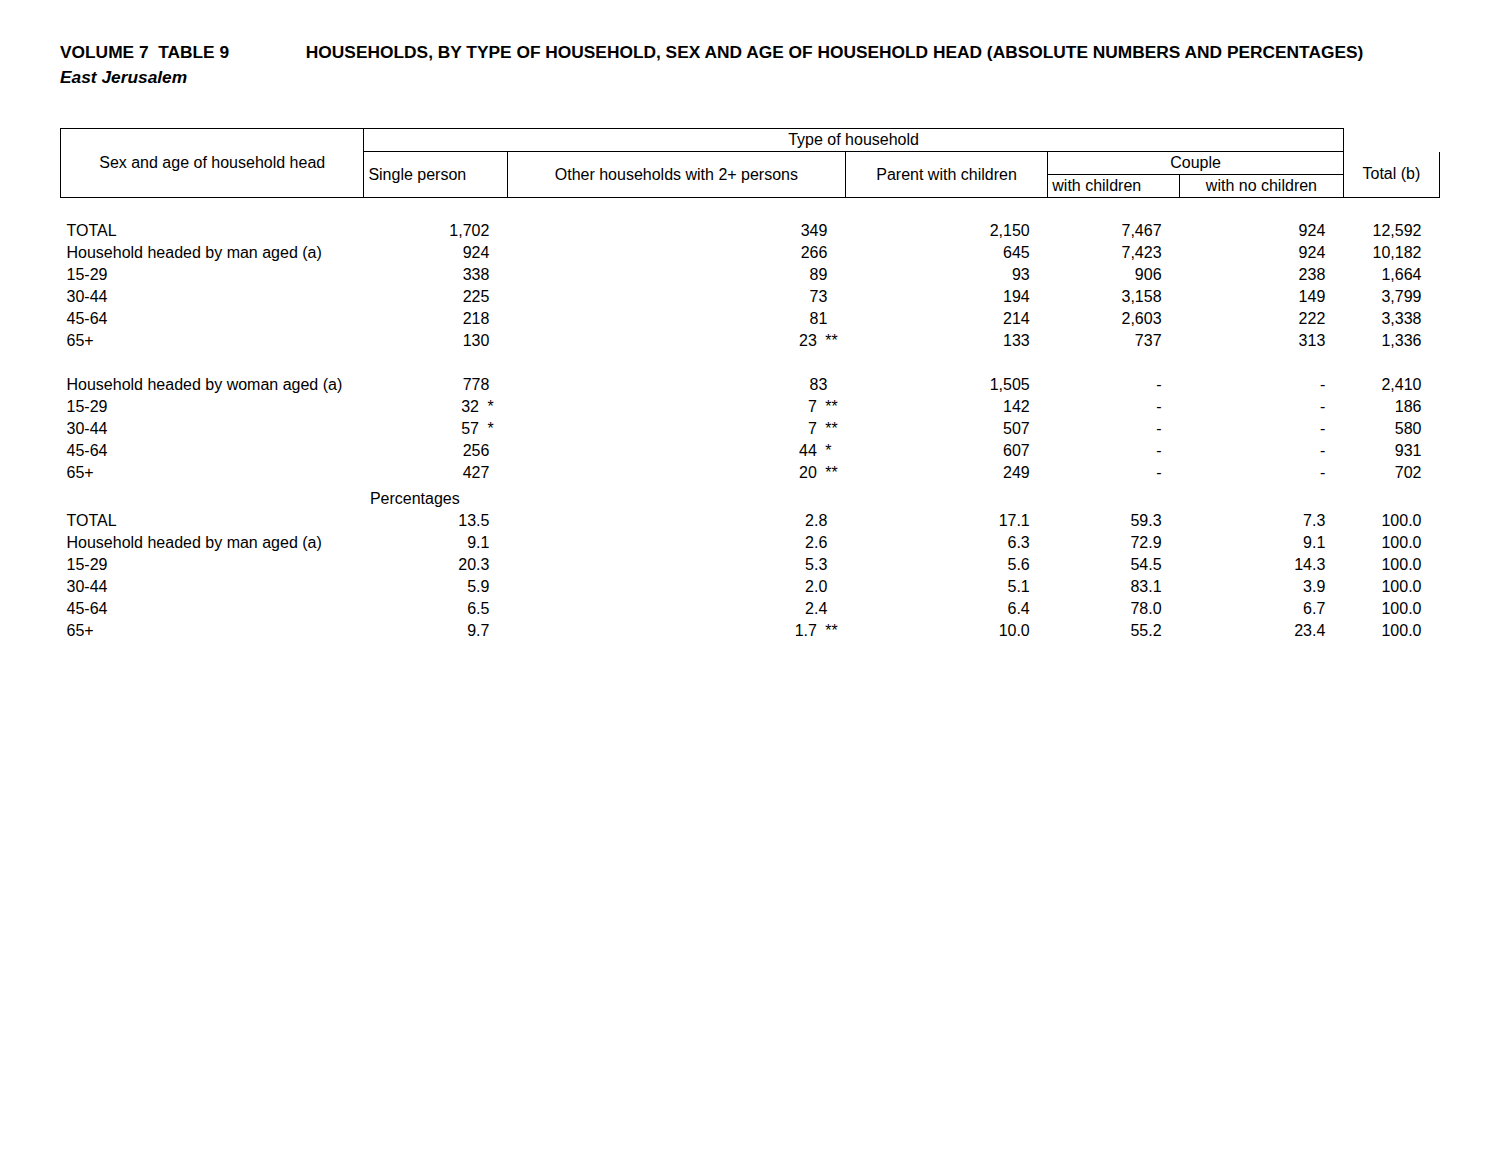VOLUME 7 TABLE 9 East Jerusalem
HOUSEHOLDS, BY TYPE OF HOUSEHOLD, SEX AND AGE OF HOUSEHOLD HEAD (ABSOLUTE NUMBERS AND PERCENTAGES)
| Sex and age of household head | Type of household |
| --- | --- |
| Single person | Other households with 2+ persons | Parent with children | Couple | Total (b) |
| with children | with no children |
| TOTAL | 1,702 | 349 | 2,150 | 7,467 | 924 | 12,592 |
| Household headed by man aged (a) | 924 | 266 | 645 | 7,423 | 924 | 10,182 |
| 15-29 | 338 | 89 | 93 | 906 | 238 | 1,664 |
| 30-44 | 225 | 73 | 194 | 3,158 | 149 | 3,799 |
| 45-64 | 218 | 81 | 214 | 2,603 | 222 | 3,338 |
| 65+ | 130 | 23 ** | 133 | 737 | 313 | 1,336 |
| Household headed by woman aged (a) | 778 | 83 | 1,505 | - | - | 2,410 |
| 15-29 | 32 * | 7 ** | 142 | - | - | 186 |
| 30-44 | 57 * | 7 ** | 507 | - | - | 580 |
| 45-64 | 256 | 44 * | 607 | - | - | 931 |
| 65+ | 427 | 20 ** | 249 | - | - | 702 |
| | Percentages | |
| TOTAL | 13.5 | 2.8 | 17.1 | 59.3 | 7.3 | 100.0 |
| Household headed by man aged (a) | 9.1 | 2.6 | 6.3 | 72.9 | 9.1 | 100.0 |
| 15-29 | 20.3 | 5.3 | 5.6 | 54.5 | 14.3 | 100.0 |
| 30-44 | 5.9 | 2.0 | 5.1 | 83.1 | 3.9 | 100.0 |
| 45-64 | 6.5 | 2.4 | 6.4 | 78.0 | 6.7 | 100.0 |
| 65+ | 9.7 | 1.7 ** | 10.0 | 55.2 | 23.4 | 100.0 |